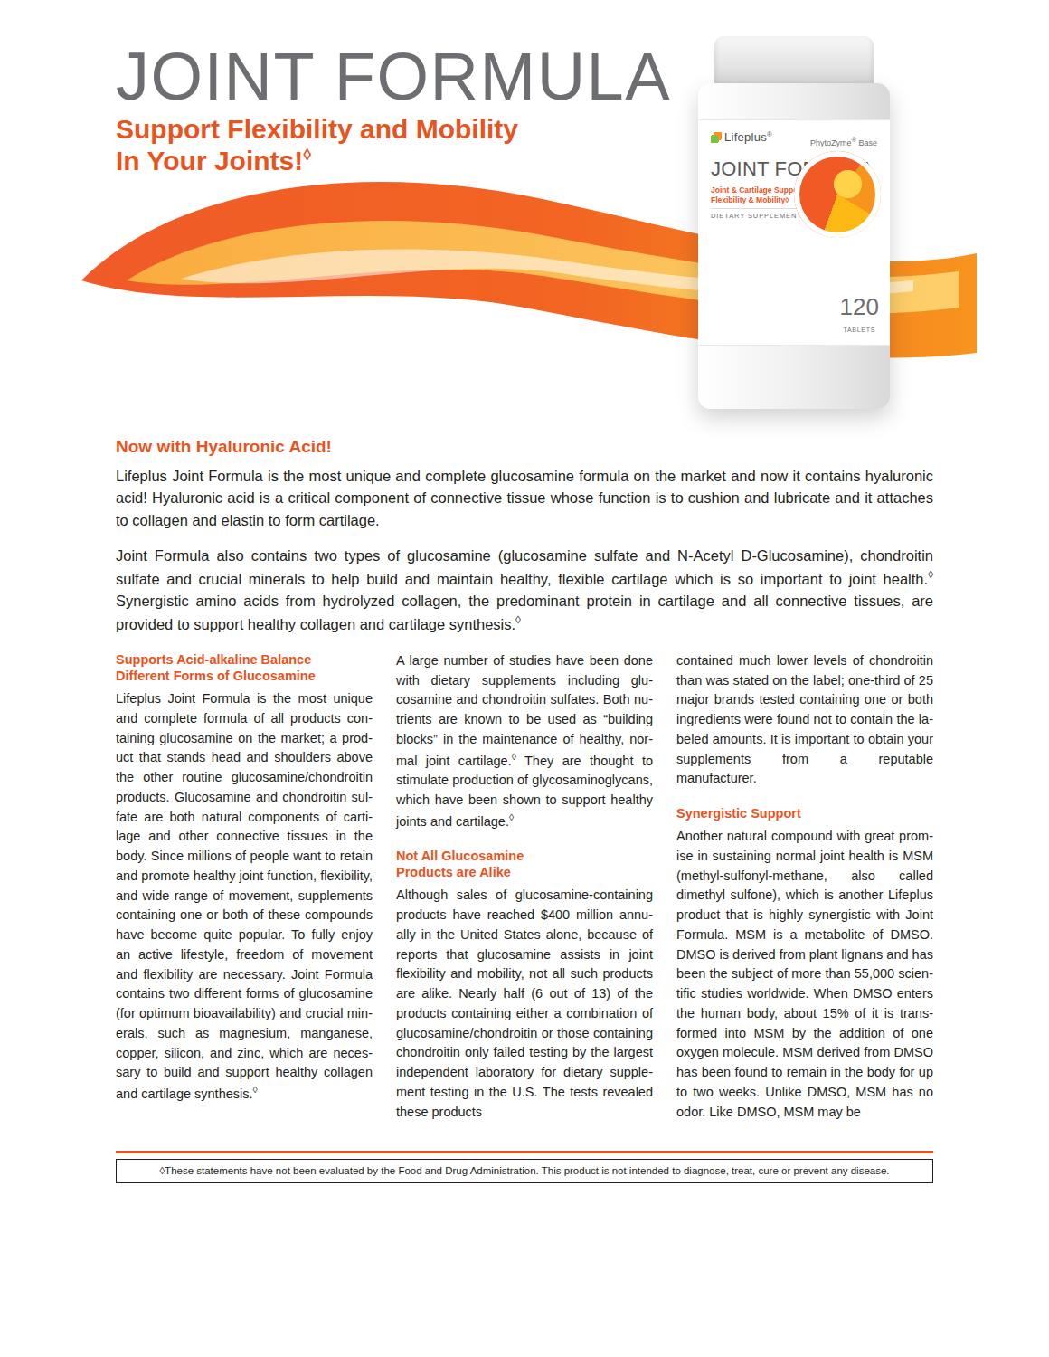Joint Formula
Support Flexibility and Mobility
In Your Joints!◊
Lifeplus®
PhytoZyme® Base
Joint Formula
Joint & Cartilage Support Enhances
Flexibility & Mobility◊
Dietary Supplement
120 TABLETS
Now with Hyaluronic Acid!
Lifeplus Joint Formula is the most unique and complete glucosamine formula on the market and now it contains hyaluronic acid! Hyaluronic acid is a critical component of connective tissue whose function is to cushion and lubricate and it attaches to collagen and elastin to form cartilage.
Joint Formula also contains two types of glucosamine (glucosamine sulfate and N-Acetyl D-Glucosamine), chondroitin sulfate and crucial minerals to help build and maintain healthy, flexible cartilage which is so important to joint health.◊ Synergistic amino acids from hydrolyzed collagen, the predominant protein in cartilage and all connective tissues, are provided to support healthy collagen and cartilage synthesis.◊
Supports Acid-alkaline Balance
Different Forms of Glucosamine
Lifeplus Joint Formula is the most unique and complete formula of all products containing glucosamine on the market; a product that stands head and shoulders above the other routine glucosamine/chondroitin products. Glucosamine and chondroitin sulfate are both natural components of cartilage and other connective tissues in the body. Since millions of people want to retain and promote healthy joint function, flexibility, and wide range of movement, supplements containing one or both of these compounds have become quite popular. To fully enjoy an active lifestyle, freedom of movement and flexibility are necessary. Joint Formula contains two different forms of glucosamine (for optimum bioavailability) and crucial minerals, such as magnesium, manganese, copper, silicon, and zinc, which are necessary to build and support healthy collagen and cartilage synthesis.◊
A large number of studies have been done with dietary supplements including glucosamine and chondroitin sulfates. Both nutrients are known to be used as “building blocks” in the maintenance of healthy, normal joint cartilage.◊ They are thought to stimulate production of glycosaminoglycans, which have been shown to support healthy joints and cartilage.◊
Not All Glucosamine
Products are Alike
Although sales of glucosamine-containing products have reached $400 million annually in the United States alone, because of reports that glucosamine assists in joint flexibility and mobility, not all such products are alike. Nearly half (6 out of 13) of the products containing either a combination of glucosamine/chondroitin or those containing chondroitin only failed testing by the largest independent laboratory for dietary supplement testing in the U.S. The tests revealed these products
contained much lower levels of chondroitin than was stated on the label; one-third of 25 major brands tested containing one or both ingredients were found not to contain the labeled amounts. It is important to obtain your supplements from a reputable manufacturer.
Synergistic Support
Another natural compound with great promise in sustaining normal joint health is MSM (methyl-sulfonyl-methane, also called dimethyl sulfone), which is another Lifeplus product that is highly synergistic with Joint Formula. MSM is a metabolite of DMSO. DMSO is derived from plant lignans and has been the subject of more than 55,000 scientific studies worldwide. When DMSO enters the human body, about 15% of it is transformed into MSM by the addition of one oxygen molecule. MSM derived from DMSO has been found to remain in the body for up to two weeks. Unlike DMSO, MSM has no odor. Like DMSO, MSM may be
◊These statements have not been evaluated by the Food and Drug Administration. This product is not intended to diagnose, treat, cure or prevent any disease.